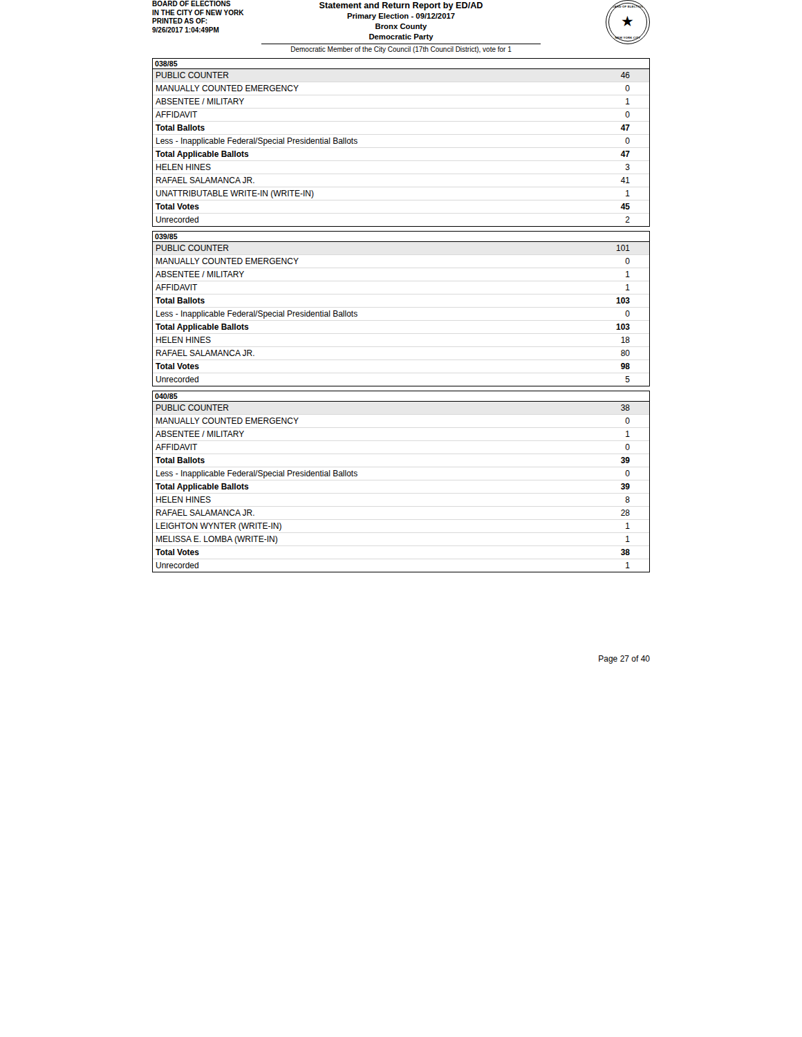BOARD OF ELECTIONS
IN THE CITY OF NEW YORK
PRINTED AS OF:
9/26/2017 1:04:49PM
Statement and Return Report by ED/AD
Primary Election - 09/12/2017
Bronx County
Democratic Party
Democratic Member of the City Council (17th Council District), vote for 1
BOARD OF ELECTIONS
★
NEW YORK CITY
038/85
| PUBLIC COUNTER | 46 |
| MANUALLY COUNTED EMERGENCY | 0 |
| ABSENTEE / MILITARY | 1 |
| AFFIDAVIT | 0 |
| Total Ballots | 47 |
| Less - Inapplicable Federal/Special Presidential Ballots | 0 |
| Total Applicable Ballots | 47 |
| HELEN HINES | 3 |
| RAFAEL SALAMANCA JR. | 41 |
| UNATTRIBUTABLE WRITE-IN (WRITE-IN) | 1 |
| Total Votes | 45 |
| Unrecorded | 2 |
039/85
| PUBLIC COUNTER | 101 |
| MANUALLY COUNTED EMERGENCY | 0 |
| ABSENTEE / MILITARY | 1 |
| AFFIDAVIT | 1 |
| Total Ballots | 103 |
| Less - Inapplicable Federal/Special Presidential Ballots | 0 |
| Total Applicable Ballots | 103 |
| HELEN HINES | 18 |
| RAFAEL SALAMANCA JR. | 80 |
| Total Votes | 98 |
| Unrecorded | 5 |
040/85
| PUBLIC COUNTER | 38 |
| MANUALLY COUNTED EMERGENCY | 0 |
| ABSENTEE / MILITARY | 1 |
| AFFIDAVIT | 0 |
| Total Ballots | 39 |
| Less - Inapplicable Federal/Special Presidential Ballots | 0 |
| Total Applicable Ballots | 39 |
| HELEN HINES | 8 |
| RAFAEL SALAMANCA JR. | 28 |
| LEIGHTON WYNTER (WRITE-IN) | 1 |
| MELISSA E. LOMBA (WRITE-IN) | 1 |
| Total Votes | 38 |
| Unrecorded | 1 |
Page 27 of 40